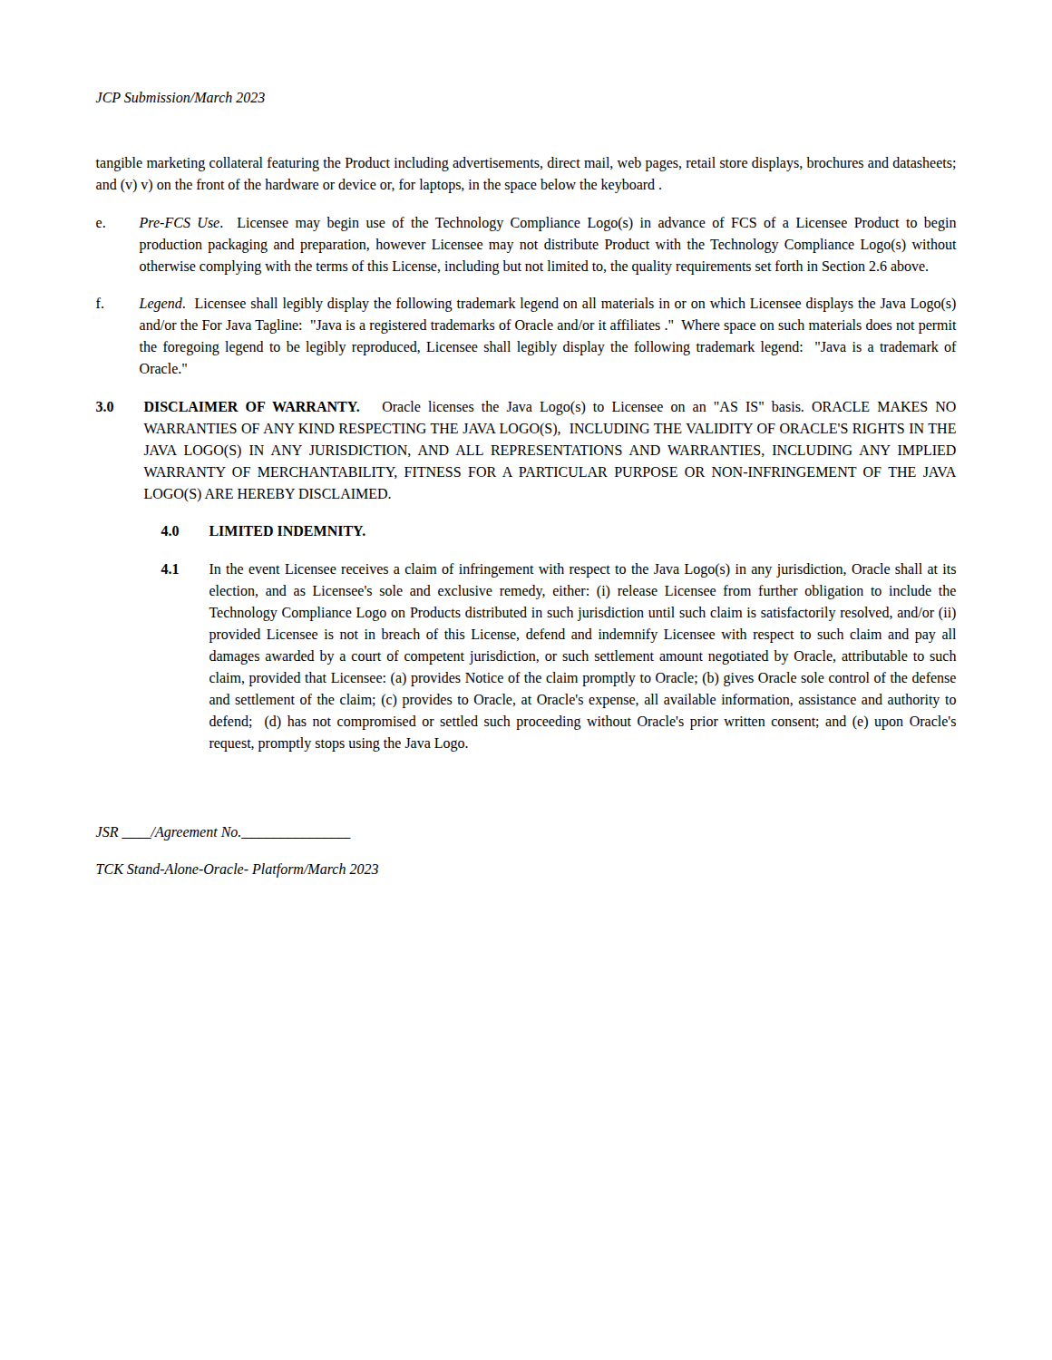JCP Submission/March 2023
tangible marketing collateral featuring the Product including advertisements, direct mail, web pages, retail store displays, brochures and datasheets; and (v) v) on the front of the hardware or device or, for laptops, in the space below the keyboard .
e.
Pre-FCS Use. Licensee may begin use of the Technology Compliance Logo(s) in advance of FCS of a Licensee Product to begin production packaging and preparation, however Licensee may not distribute Product with the Technology Compliance Logo(s) without otherwise complying with the terms of this License, including but not limited to, the quality requirements set forth in Section 2.6 above.
f.
Legend. Licensee shall legibly display the following trademark legend on all materials in or on which Licensee displays the Java Logo(s) and/or the For Java Tagline: "Java is a registered trademarks of Oracle and/or it affiliates ." Where space on such materials does not permit the foregoing legend to be legibly reproduced, Licensee shall legibly display the following trademark legend: "Java is a trademark of Oracle."
3.0
DISCLAIMER OF WARRANTY. Oracle licenses the Java Logo(s) to Licensee on an "AS IS" basis. ORACLE MAKES NO WARRANTIES OF ANY KIND RESPECTING THE JAVA LOGO(S), INCLUDING THE VALIDITY OF ORACLE'S RIGHTS IN THE JAVA LOGO(S) IN ANY JURISDICTION, AND ALL REPRESENTATIONS AND WARRANTIES, INCLUDING ANY IMPLIED WARRANTY OF MERCHANTABILITY, FITNESS FOR A PARTICULAR PURPOSE OR NON-INFRINGEMENT OF THE JAVA LOGO(S) ARE HEREBY DISCLAIMED.
4.0
LIMITED INDEMNITY.
4.1
In the event Licensee receives a claim of infringement with respect to the Java Logo(s) in any jurisdiction, Oracle shall at its election, and as Licensee's sole and exclusive remedy, either: (i) release Licensee from further obligation to include the Technology Compliance Logo on Products distributed in such jurisdiction until such claim is satisfactorily resolved, and/or (ii) provided Licensee is not in breach of this License, defend and indemnify Licensee with respect to such claim and pay all damages awarded by a court of competent jurisdiction, or such settlement amount negotiated by Oracle, attributable to such claim, provided that Licensee: (a) provides Notice of the claim promptly to Oracle; (b) gives Oracle sole control of the defense and settlement of the claim; (c) provides to Oracle, at Oracle's expense, all available information, assistance and authority to defend; (d) has not compromised or settled such proceeding without Oracle's prior written consent; and (e) upon Oracle's request, promptly stops using the Java Logo.
JSR ____/Agreement No._______________
TCK Stand-Alone-Oracle- Platform/March 2023